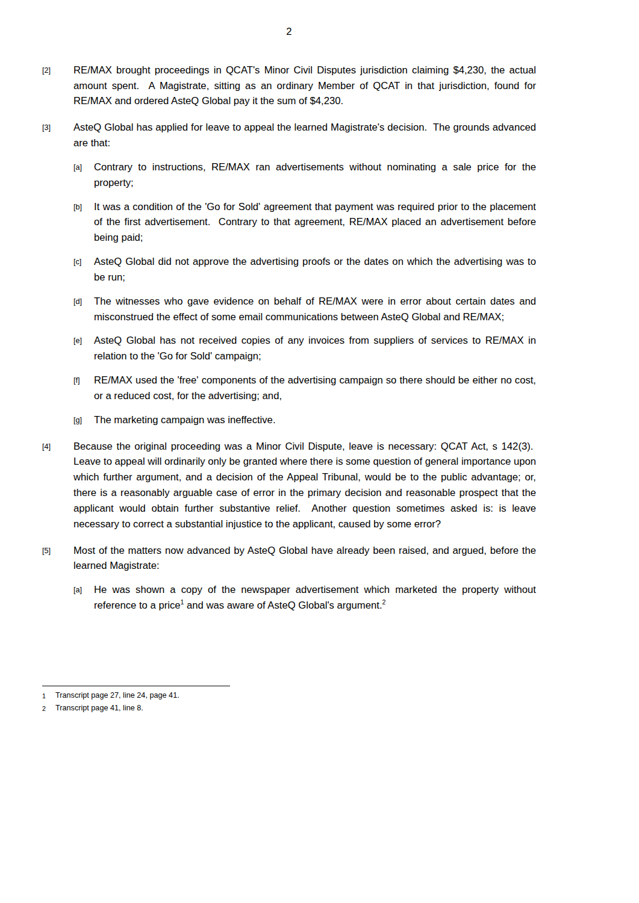2
[2]
RE/MAX brought proceedings in QCAT's Minor Civil Disputes jurisdiction claiming $4,230, the actual amount spent. A Magistrate, sitting as an ordinary Member of QCAT in that jurisdiction, found for RE/MAX and ordered AsteQ Global pay it the sum of $4,230.
[3]
AsteQ Global has applied for leave to appeal the learned Magistrate's decision. The grounds advanced are that:
[a]
Contrary to instructions, RE/MAX ran advertisements without nominating a sale price for the property;
[b]
It was a condition of the 'Go for Sold' agreement that payment was required prior to the placement of the first advertisement. Contrary to that agreement, RE/MAX placed an advertisement before being paid;
[c]
AsteQ Global did not approve the advertising proofs or the dates on which the advertising was to be run;
[d]
The witnesses who gave evidence on behalf of RE/MAX were in error about certain dates and misconstrued the effect of some email communications between AsteQ Global and RE/MAX;
[e]
AsteQ Global has not received copies of any invoices from suppliers of services to RE/MAX in relation to the 'Go for Sold' campaign;
[f]
RE/MAX used the 'free' components of the advertising campaign so there should be either no cost, or a reduced cost, for the advertising; and,
[g]
The marketing campaign was ineffective.
[4]
Because the original proceeding was a Minor Civil Dispute, leave is necessary: QCAT Act, s 142(3). Leave to appeal will ordinarily only be granted where there is some question of general importance upon which further argument, and a decision of the Appeal Tribunal, would be to the public advantage; or, there is a reasonably arguable case of error in the primary decision and reasonable prospect that the applicant would obtain further substantive relief. Another question sometimes asked is: is leave necessary to correct a substantial injustice to the applicant, caused by some error?
[5]
Most of the matters now advanced by AsteQ Global have already been raised, and argued, before the learned Magistrate:
[a]
He was shown a copy of the newspaper advertisement which marketed the property without reference to a price1 and was aware of AsteQ Global's argument.2
1
Transcript page 27, line 24, page 41.
2
Transcript page 41, line 8.